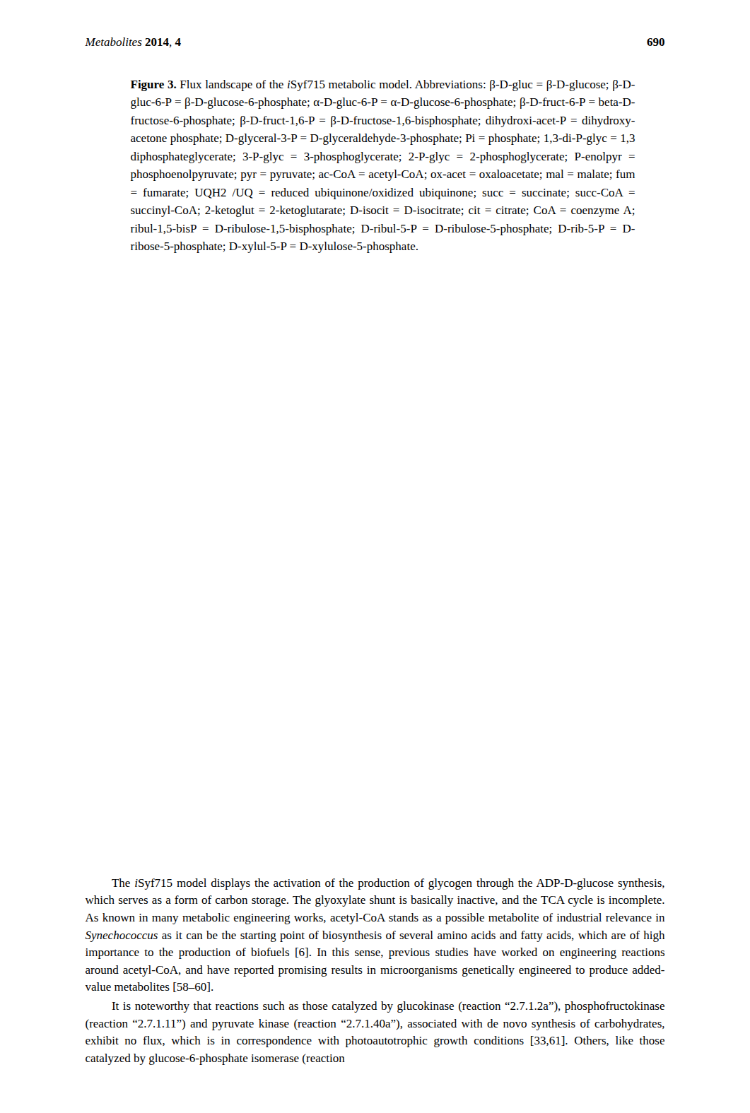Metabolites 2014, 4
690
Figure 3. Flux landscape of the i Syf715 metabolic model. Abbreviations: β-D-gluc = β-D-glucose; β-D-gluc-6-P = β-D-glucose-6-phosphate; α-D-gluc-6-P = α-D-glucose-6-phosphate; β-D-fruct-6-P = beta-D-fructose-6-phosphate; β-D-fruct-1,6-P = β-D-fructose-1,6-bisphosphate; dihydroxi-acet-P = dihydroxy-acetone phosphate; D-glyceral-3-P = D-glyceraldehyde-3-phosphate; Pi = phosphate; 1,3-di-P-glyc = 1,3 diphosphateglycerate; 3-P-glyc = 3-phosphoglycerate; 2-P-glyc = 2-phosphoglycerate; P-enolpyr = phosphoenolpyruvate; pyr = pyruvate; ac-CoA = acetyl-CoA; ox-acet = oxaloacetate; mal = malate; fum = fumarate; UQH2 /UQ = reduced ubiquinone/oxidized ubiquinone; succ = succinate; succ-CoA = succinyl-CoA; 2-ketoglut = 2-ketoglutarate; D-isocit = D-isocitrate; cit = citrate; CoA = coenzyme A; ribul-1,5-bisP = D-ribulose-1,5-bisphosphate; D-ribul-5-P = D-ribulose-5-phosphate; D-rib-5-P = D-ribose-5-phosphate; D-xylul-5-P = D-xylulose-5-phosphate.
The i Syf715 model displays the activation of the production of glycogen through the ADP-D-glucose synthesis, which serves as a form of carbon storage. The glyoxylate shunt is basically inactive, and the TCA cycle is incomplete. As known in many metabolic engineering works, acetyl-CoA stands as a possible metabolite of industrial relevance in Synechococcus as it can be the starting point of biosynthesis of several amino acids and fatty acids, which are of high importance to the production of biofuels [6]. In this sense, previous studies have worked on engineering reactions around acetyl-CoA, and have reported promising results in microorganisms genetically engineered to produce added-value metabolites [58–60].
It is noteworthy that reactions such as those catalyzed by glucokinase (reaction “2.7.1.2a”), phosphofructokinase (reaction “2.7.1.11”) and pyruvate kinase (reaction “2.7.1.40a”), associated with de novo synthesis of carbohydrates, exhibit no flux, which is in correspondence with photoautotrophic growth conditions [33,61]. Others, like those catalyzed by glucose-6-phosphate isomerase (reaction